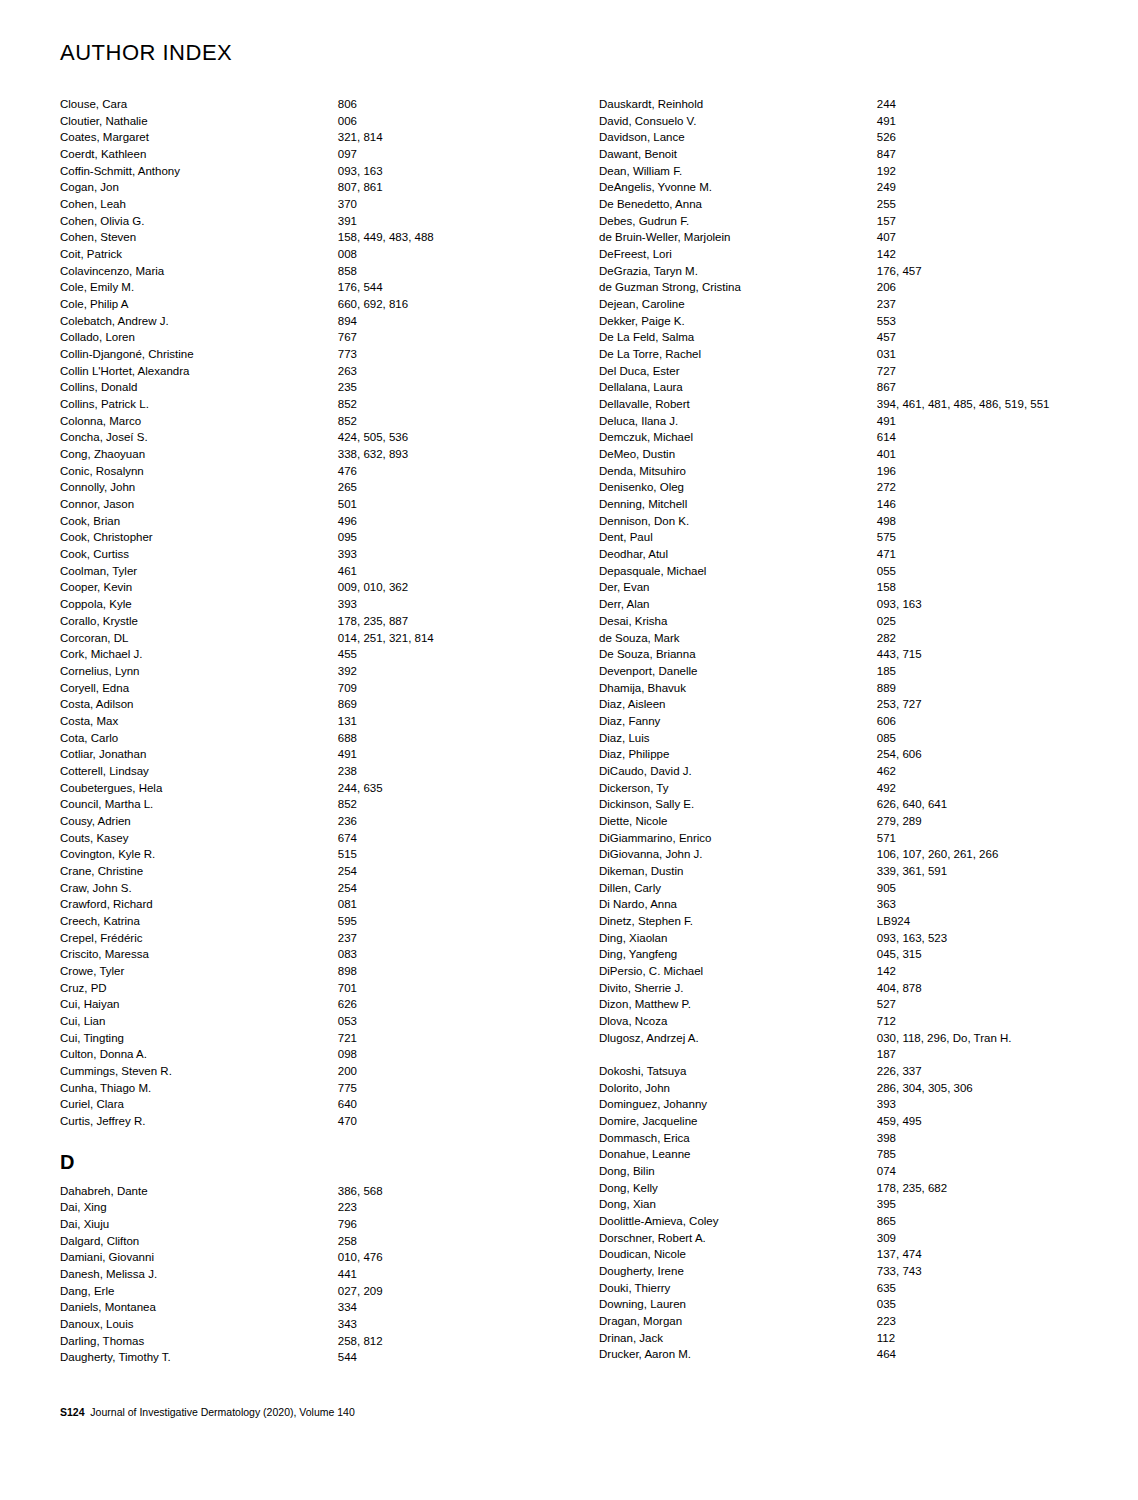AUTHOR INDEX
Clouse, Cara 806
Cloutier, Nathalie 006
Coates, Margaret 321, 814
Coerdt, Kathleen 097
Coffin-Schmitt, Anthony 093, 163
Cogan, Jon 807, 861
Cohen, Leah 370
Cohen, Olivia G. 391
Cohen, Steven 158, 449, 483, 488
Coit, Patrick 008
Colavincenzo, Maria 858
Cole, Emily M. 176, 544
Cole, Philip A 660, 692, 816
Colebatch, Andrew J. 894
Collado, Loren 767
Collin-Djangoné, Christine 773
Collin L'Hortet, Alexandra 263
Collins, Donald 235
Collins, Patrick L. 852
Colonna, Marco 852
Concha, Joseí S. 424, 505, 536
Cong, Zhaoyuan 338, 632, 893
Conic, Rosalynn 476
Connolly, John 265
Connor, Jason 501
Cook, Brian 496
Cook, Christopher 095
Cook, Curtiss 393
Coolman, Tyler 461
Cooper, Kevin 009, 010, 362
Coppola, Kyle 393
Corallo, Krystle 178, 235, 887
Corcoran, DL 014, 251, 321, 814
Cork, Michael J. 455
Cornelius, Lynn 392
Coryell, Edna 709
Costa, Adilson 869
Costa, Max 131
Cota, Carlo 688
Cotliar, Jonathan 491
Cotterell, Lindsay 238
Coubetergues, Hela 244, 635
Council, Martha L. 852
Cousy, Adrien 236
Couts, Kasey 674
Covington, Kyle R. 515
Crane, Christine 254
Craw, John S. 254
Crawford, Richard 081
Creech, Katrina 595
Crepel, Frédéric 237
Criscito, Maressa 083
Crowe, Tyler 898
Cruz, PD 701
Cui, Haiyan 626
Cui, Lian 053
Cui, Tingting 721
Culton, Donna A. 098
Cummings, Steven R. 200
Cunha, Thiago M. 775
Curiel, Clara 640
Curtis, Jeffrey R. 470
D
Dahabreh, Dante 386, 568
Dai, Xing 223
Dai, Xiuju 796
Dalgard, Clifton 258
Damiani, Giovanni 010, 476
Danesh, Melissa J. 441
Dang, Erle 027, 209
Daniels, Montanea 334
Danoux, Louis 343
Darling, Thomas 258, 812
Daugherty, Timothy T. 544
Dauskardt, Reinhold 244
David, Consuelo V. 491
Davidson, Lance 526
Dawant, Benoit 847
Dean, William F. 192
DeAngelis, Yvonne M. 249
De Benedetto, Anna 255
Debes, Gudrun F. 157
de Bruin-Weller, Marjolein 407
DeFreest, Lori 142
DeGrazia, Taryn M. 176, 457
de Guzman Strong, Cristina 206
Dejean, Caroline 237
Dekker, Paige K. 553
De La Feld, Salma 457
De La Torre, Rachel 031
Del Duca, Ester 727
Dellalana, Laura 867
Dellavalle, Robert 394, 461, 481, 485, 486, 519, 551
Deluca, Ilana J. 491
Demczuk, Michael 614
DeMeo, Dustin 401
Denda, Mitsuhiro 196
Denisenko, Oleg 272
Denning, Mitchell 146
Dennison, Don K. 498
Dent, Paul 575
Deodhar, Atul 471
Depasquale, Michael 055
Der, Evan 158
Derr, Alan 093, 163
Desai, Krisha 025
de Souza, Mark 282
De Souza, Brianna 443, 715
Devenport, Danelle 185
Dhamija, Bhavuk 889
Diaz, Aisleen 253, 727
Diaz, Fanny 606
Diaz, Luis 085
Diaz, Philippe 254, 606
DiCaudo, David J. 462
Dickerson, Ty 492
Dickinson, Sally E. 626, 640, 641
Diette, Nicole 279, 289
DiGiammarino, Enrico 571
DiGiovanna, John J. 106, 107, 260, 261, 266
Dikeman, Dustin 339, 361, 591
Dillen, Carly 905
Di Nardo, Anna 363
Dinetz, Stephen F. LB924
Ding, Xiaolan 093, 163, 523
Ding, Yangfeng 045, 315
DiPersio, C. Michael 142
Divito, Sherrie J. 404, 878
Dizon, Matthew P. 527
Dlova, Ncoza 712
Dlugosz, Andrzej A. 030, 118, 296, Do, Tran H.
187
Dokoshi, Tatsuya 226, 337
Dolorito, John 286, 304, 305, 306
Dominguez, Johanny 393
Domire, Jacqueline 459, 495
Dommasch, Erica 398
Donahue, Leanne 785
Dong, Bilin 074
Dong, Kelly 178, 235, 682
Dong, Xian 395
Doolittle-Amieva, Coley 865
Dorschner, Robert A. 309
Doudican, Nicole 137, 474
Dougherty, Irene 733, 743
Douki, Thierry 635
Downing, Lauren 035
Dragan, Morgan 223
Drinan, Jack 112
Drucker, Aaron M. 464
S124 Journal of Investigative Dermatology (2020), Volume 140